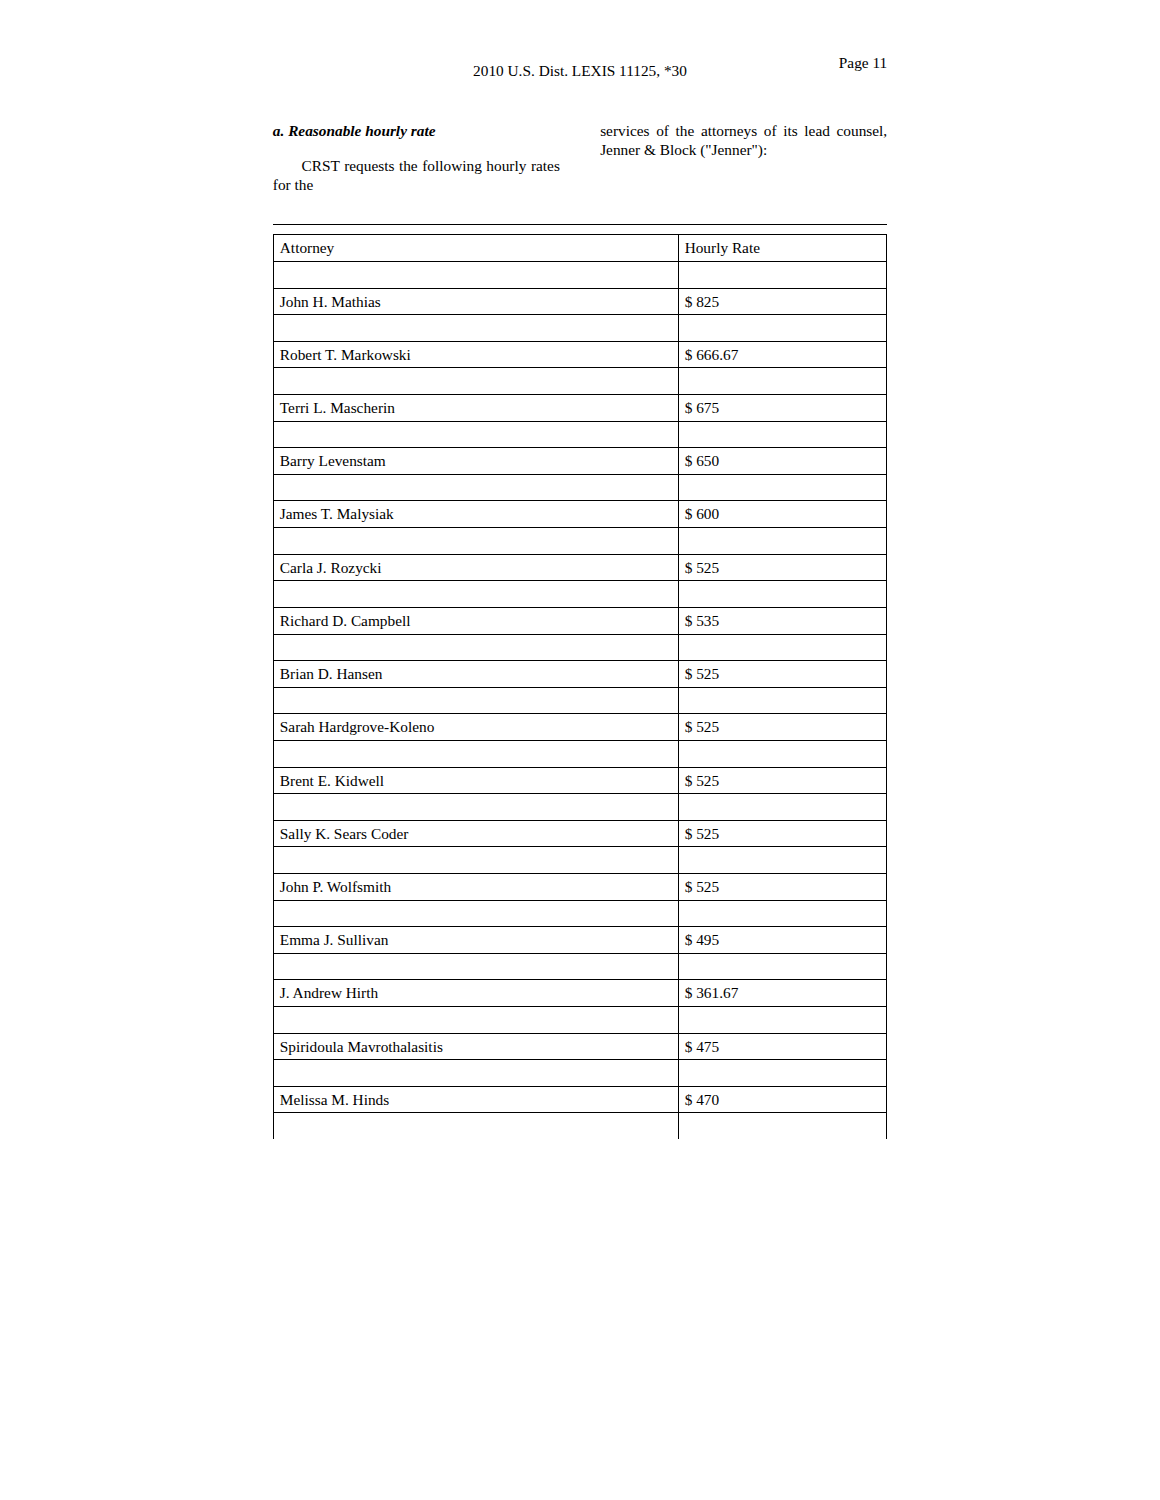Page 11
2010 U.S. Dist. LEXIS 11125, *30
a. Reasonable hourly rate
CRST requests the following hourly rates for the
services of the attorneys of its lead counsel, Jenner & Block ("Jenner"):
| Attorney | Hourly Rate |
| John H. Mathias | $ 825 |
| Robert T. Markowski | $ 666.67 |
| Terri L. Mascherin | $ 675 |
| Barry Levenstam | $ 650 |
| James T. Malysiak | $ 600 |
| Carla J. Rozycki | $ 525 |
| Richard D. Campbell | $ 535 |
| Brian D. Hansen | $ 525 |
| Sarah Hardgrove-Koleno | $ 525 |
| Brent E. Kidwell | $ 525 |
| Sally K. Sears Coder | $ 525 |
| John P. Wolfsmith | $ 525 |
| Emma J. Sullivan | $ 495 |
| J. Andrew Hirth | $ 361.67 |
| Spiridoula Mavrothalasitis | $ 475 |
| Melissa M. Hinds | $ 470 |